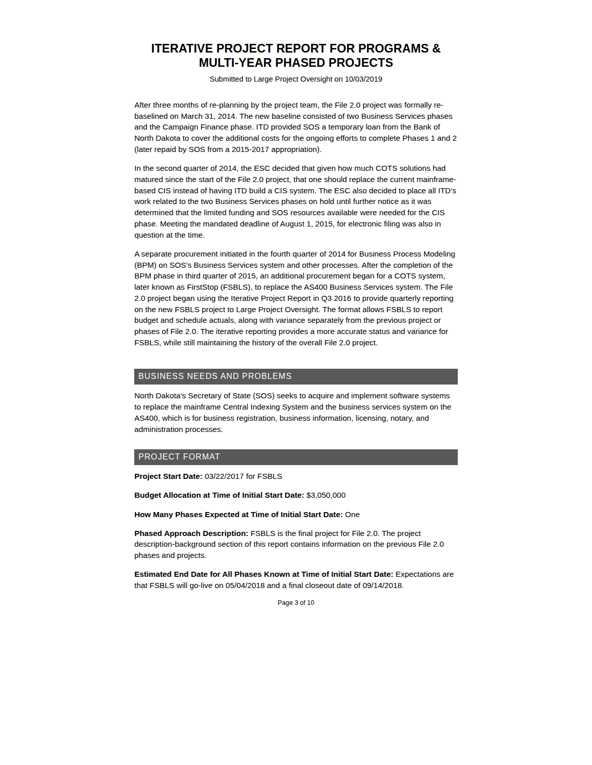ITERATIVE PROJECT REPORT FOR PROGRAMS & MULTI-YEAR PHASED PROJECTS
Submitted to Large Project Oversight on 10/03/2019
After three months of re-planning by the project team, the File 2.0 project was formally re-baselined on March 31, 2014. The new baseline consisted of two Business Services phases and the Campaign Finance phase. ITD provided SOS a temporary loan from the Bank of North Dakota to cover the additional costs for the ongoing efforts to complete Phases 1 and 2 (later repaid by SOS from a 2015-2017 appropriation).
In the second quarter of 2014, the ESC decided that given how much COTS solutions had matured since the start of the File 2.0 project, that one should replace the current mainframe-based CIS instead of having ITD build a CIS system. The ESC also decided to place all ITD’s work related to the two Business Services phases on hold until further notice as it was determined that the limited funding and SOS resources available were needed for the CIS phase. Meeting the mandated deadline of August 1, 2015, for electronic filing was also in question at the time.
A separate procurement initiated in the fourth quarter of 2014 for Business Process Modeling (BPM) on SOS’s Business Services system and other processes. After the completion of the BPM phase in third quarter of 2015, an additional procurement began for a COTS system, later known as FirstStop (FSBLS), to replace the AS400 Business Services system. The File 2.0 project began using the Iterative Project Report in Q3 2016 to provide quarterly reporting on the new FSBLS project to Large Project Oversight. The format allows FSBLS to report budget and schedule actuals, along with variance separately from the previous project or phases of File 2.0. The iterative reporting provides a more accurate status and variance for FSBLS, while still maintaining the history of the overall File 2.0 project.
BUSINESS NEEDS AND PROBLEMS
North Dakota’s Secretary of State (SOS) seeks to acquire and implement software systems to replace the mainframe Central Indexing System and the business services system on the AS400, which is for business registration, business information, licensing, notary, and administration processes.
PROJECT FORMAT
Project Start Date: 03/22/2017 for FSBLS
Budget Allocation at Time of Initial Start Date: $3,050,000
How Many Phases Expected at Time of Initial Start Date: One
Phased Approach Description: FSBLS is the final project for File 2.0. The project description-background section of this report contains information on the previous File 2.0 phases and projects.
Estimated End Date for All Phases Known at Time of Initial Start Date: Expectations are that FSBLS will go-live on 05/04/2018 and a final closeout date of 09/14/2018.
Page 3 of 10